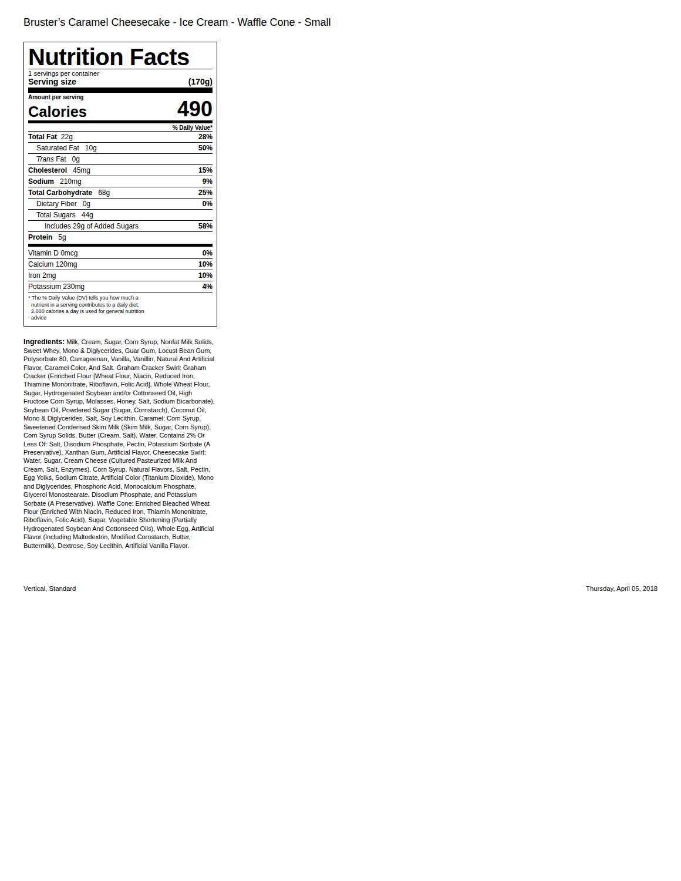Bruster’s Caramel Cheesecake - Ice Cream - Waffle Cone - Small
Nutrition Facts
1 servings per container
Serving size(170g)
Amount per serving
Calories 490
% Daily Value*
| Total Fat 22g | 28% |
| Saturated Fat 10g | 50% |
| Trans Fat 0g | |
| Cholesterol 45mg | 15% |
| Sodium 210mg | 9% |
| Total Carbohydrate 68g | 25% |
| Dietary Fiber 0g | 0% |
| Total Sugars 44g | |
| Includes 29g of Added Sugars | 58% |
| Protein 5g | |
| Vitamin D 0mcg | 0% |
| Calcium 120mg | 10% |
| Iron 2mg | 10% |
| Potassium 230mg | 4% |
* The % Daily Value (DV) tells you how much a
nutrient in a serving contributes to a daily diet.
2,000 calories a day is used for general nutrition
advice
Ingredients: Milk, Cream, Sugar, Corn Syrup, Nonfat Milk Solids, Sweet Whey, Mono & Diglycerides, Guar Gum, Locust Bean Gum, Polysorbate 80, Carrageenan, Vanilla, Vanillin, Natural And Artificial Flavor, Caramel Color, And Salt. Graham Cracker Swirl: Graham Cracker (Enriched Flour [Wheat Flour, Niacin, Reduced Iron, Thiamine Mononitrate, Riboflavin, Folic Acid], Whole Wheat Flour, Sugar, Hydrogenated Soybean and/or Cottonseed Oil, High Fructose Corn Syrup, Molasses, Honey, Salt, Sodium Bicarbonate), Soybean Oil, Powdered Sugar (Sugar, Cornstarch), Coconut Oil, Mono & Diglycerides, Salt, Soy Lecithin. Caramel: Corn Syrup, Sweetened Condensed Skim Milk (Skim Milk, Sugar, Corn Syrup), Corn Syrup Solids, Butter (Cream, Salt), Water, Contains 2% Or Less Of: Salt, Disodium Phosphate, Pectin, Potassium Sorbate (A Preservative), Xanthan Gum, Artificial Flavor. Cheesecake Swirl: Water, Sugar, Cream Cheese (Cultured Pasteurized Milk And Cream, Salt, Enzymes), Corn Syrup, Natural Flavors, Salt, Pectin, Egg Yolks, Sodium Citrate, Artificial Color (Titanium Dioxide), Mono and Diglycerides, Phosphoric Acid, Monocalcium Phosphate, Glycerol Monostearate, Disodium Phosphate, and Potassium Sorbate (A Preservative). Waffle Cone: Enriched Bleached Wheat Flour (Enriched With Niacin, Reduced Iron, Thiamin Mononitrate, Riboflavin, Folic Acid), Sugar, Vegetable Shortening (Partially Hydrogenated Soybean And Cottonseed Oils), Whole Egg, Artificial Flavor (Including Maltodextrin, Modified Cornstarch, Butter, Buttermilk), Dextrose, Soy Lecithin, Artificial Vanilla Flavor.
Vertical, Standard Thursday, April 05, 2018